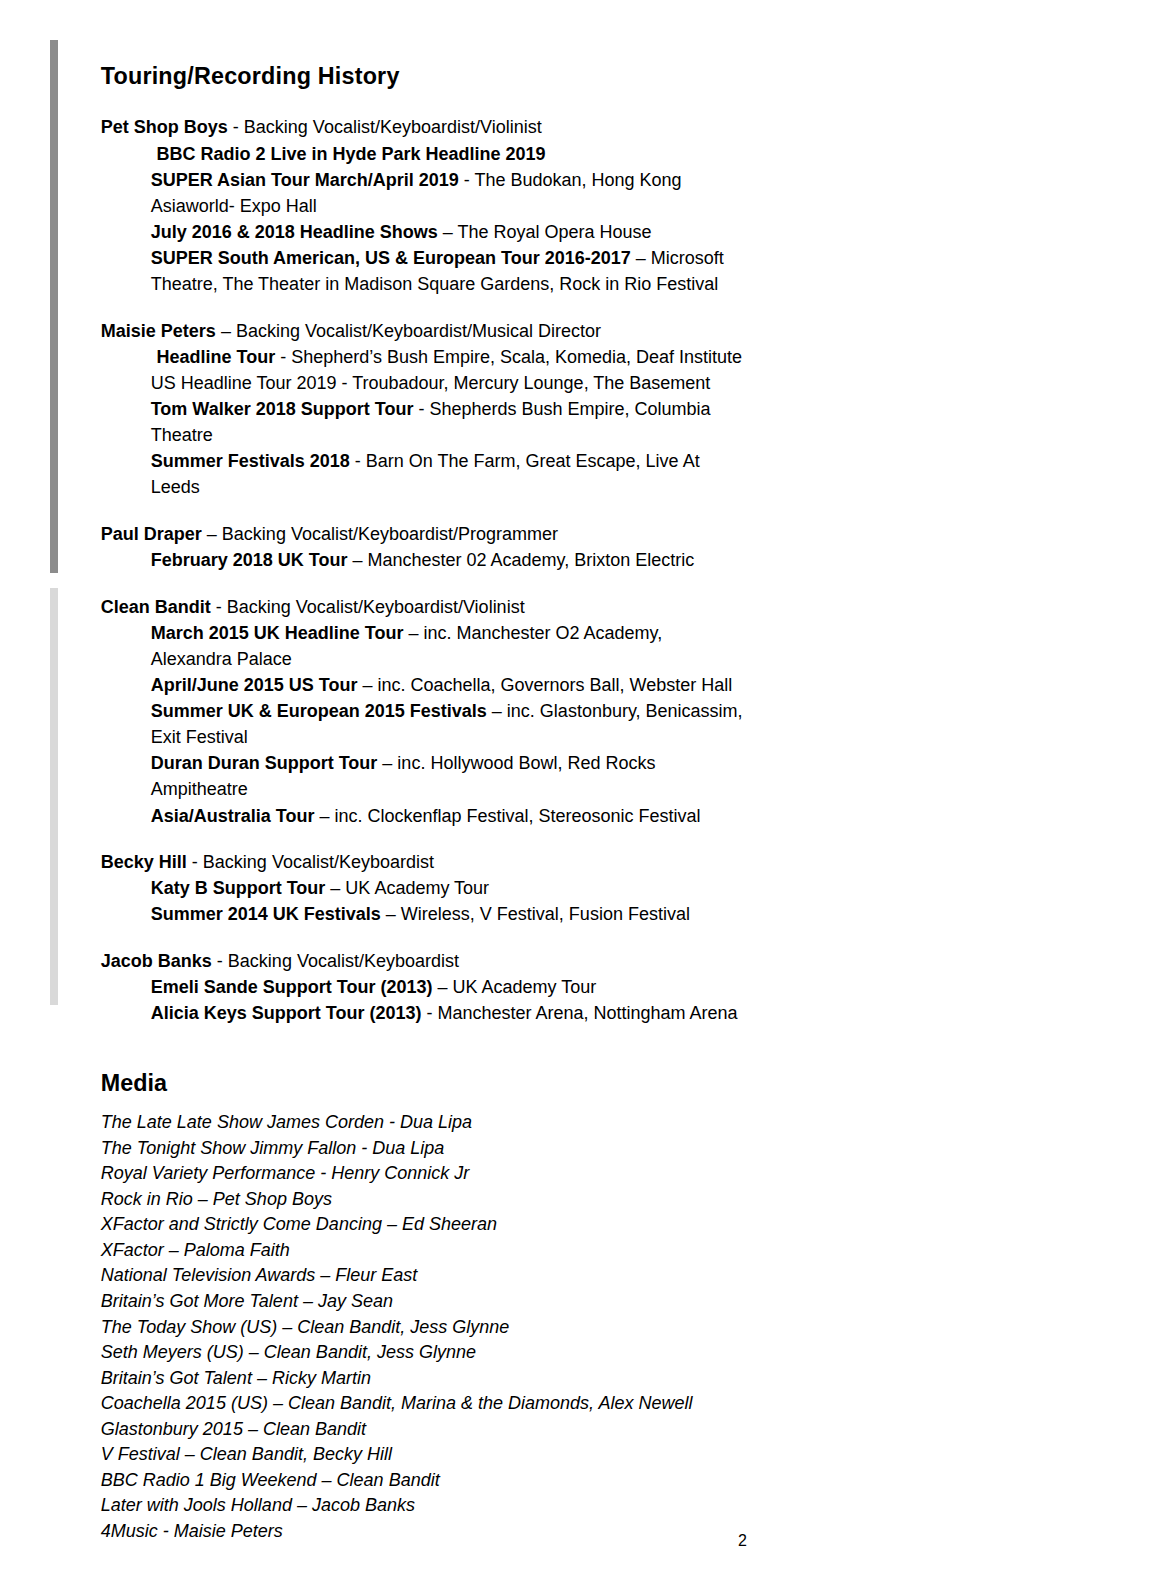Touring/Recording History
Pet Shop Boys - Backing Vocalist/Keyboardist/Violinist
BBC Radio 2 Live in Hyde Park Headline 2019
SUPER Asian Tour March/April 2019 - The Budokan, Hong Kong Asiaworld- Expo Hall
July 2016 & 2018 Headline Shows – The Royal Opera House
SUPER South American, US & European Tour 2016-2017 – Microsoft Theatre, The Theater in Madison Square Gardens, Rock in Rio Festival
Maisie Peters – Backing Vocalist/Keyboardist/Musical Director
Headline Tour - Shepherd’s Bush Empire, Scala, Komedia, Deaf Institute
US Headline Tour 2019 - Troubadour, Mercury Lounge, The Basement
Tom Walker 2018 Support Tour - Shepherds Bush Empire, Columbia Theatre
Summer Festivals 2018 - Barn On The Farm, Great Escape, Live At Leeds
Paul Draper – Backing Vocalist/Keyboardist/Programmer
February 2018 UK Tour – Manchester 02 Academy, Brixton Electric
Clean Bandit - Backing Vocalist/Keyboardist/Violinist
March 2015 UK Headline Tour – inc. Manchester O2 Academy, Alexandra Palace
April/June 2015 US Tour – inc. Coachella, Governors Ball, Webster Hall
Summer UK & European 2015 Festivals – inc. Glastonbury, Benicassim, Exit Festival
Duran Duran Support Tour – inc. Hollywood Bowl, Red Rocks Ampitheatre
Asia/Australia Tour – inc. Clockenflap Festival, Stereosonic Festival
Becky Hill - Backing Vocalist/Keyboardist
Katy B Support Tour – UK Academy Tour
Summer 2014 UK Festivals – Wireless, V Festival, Fusion Festival
Jacob Banks - Backing Vocalist/Keyboardist
Emeli Sande Support Tour (2013) – UK Academy Tour
Alicia Keys Support Tour (2013) - Manchester Arena, Nottingham Arena
Media
The Late Late Show James Corden - Dua Lipa
The Tonight Show Jimmy Fallon - Dua Lipa
Royal Variety Performance - Henry Connick Jr
Rock in Rio – Pet Shop Boys
XFactor and Strictly Come Dancing – Ed Sheeran
XFactor – Paloma Faith
National Television Awards – Fleur East
Britain’s Got More Talent – Jay Sean
The Today Show (US) – Clean Bandit, Jess Glynne
Seth Meyers (US) – Clean Bandit, Jess Glynne
Britain’s Got Talent – Ricky Martin
Coachella 2015 (US) – Clean Bandit, Marina & the Diamonds, Alex Newell
Glastonbury 2015 – Clean Bandit
V Festival – Clean Bandit, Becky Hill
BBC Radio 1 Big Weekend – Clean Bandit
Later with Jools Holland – Jacob Banks
4Music - Maisie Peters
2